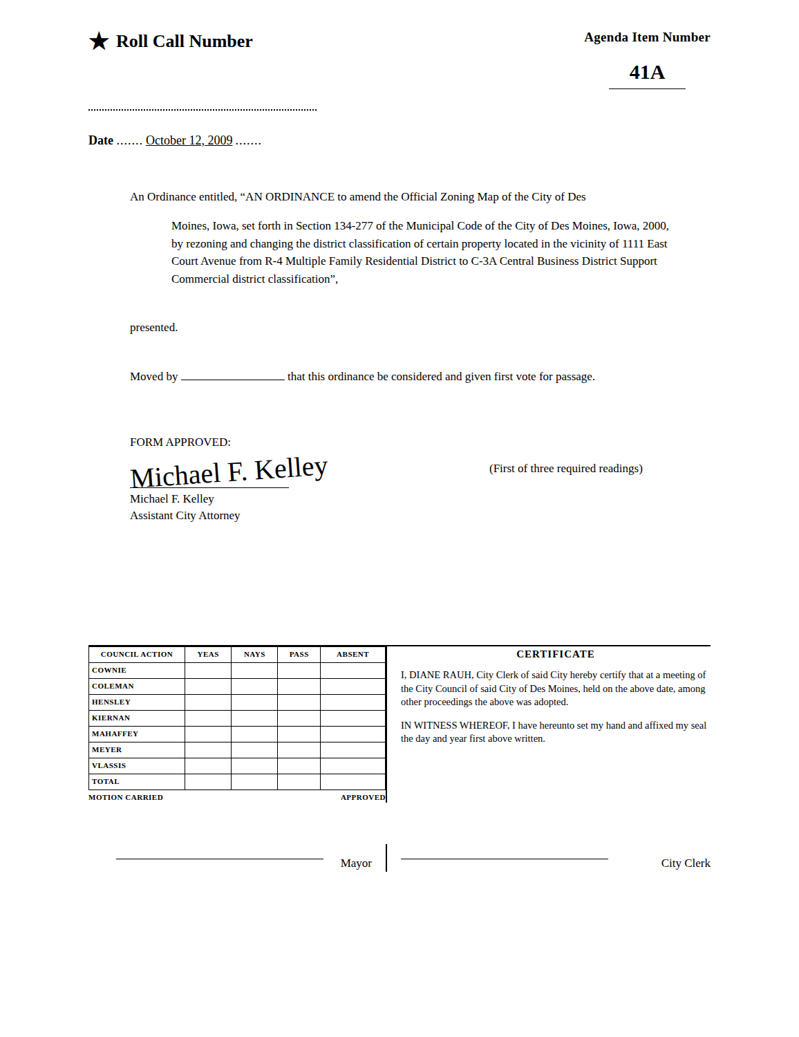★Roll Call Number
Agenda Item Number
41A
Date ....... October 12, 2009.......
An Ordinance entitled, “AN ORDINANCE to amend the Official Zoning Map of the City of Des
Moines, Iowa, set forth in Section 134-277 of the Municipal Code of the City of Des Moines, Iowa, 2000, by rezoning and changing the district classification of certain property located in the vicinity of 1111 East Court Avenue from R-4 Multiple Family Residential District to C-3A Central Business District Support Commercial district classification”,
presented.
Moved by that this ordinance be considered and given first vote for passage.
FORM APPROVED:
(First of three required readings)
Michael F. Kelley
Michael F. Kelley
Assistant City Attorney
| COUNCIL ACTION | YEAS | NAYS | PASS | ABSENT |
| --- | --- | --- | --- | --- |
| COWNIE | | | | |
| COLEMAN | | | | |
| HENSLEY | | | | |
| KIERNAN | | | | |
| MAHAFFEY | | | | |
| MEYER | | | | |
| VLASSIS | | | | |
| TOTAL | | | | |
MOTION CARRIED
APPROVED
CERTIFICATE
I, DIANE RAUH, City Clerk of said City hereby certify that at a meeting of the City Council of said City of Des Moines, held on the above date, among other proceedings the above was adopted.
IN WITNESS WHEREOF, I have hereunto set my hand and affixed my seal the day and year first above written.
Mayor
City Clerk